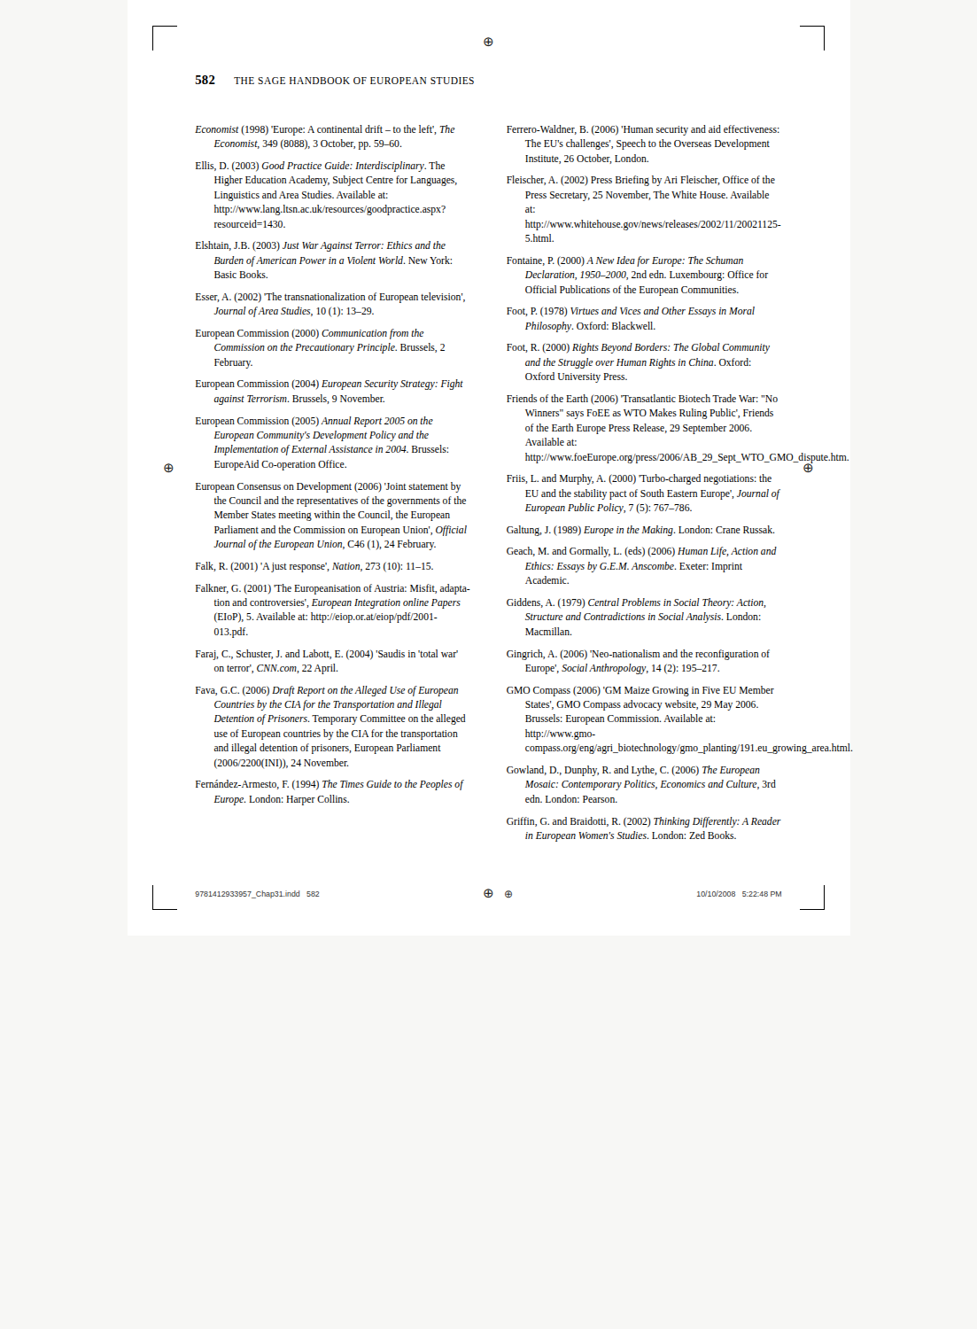⊕ ⊕ ⊕
582 The SAGE Handbook of European Studies
Economist (1998) 'Europe: A continental drift – to the left', The Economist, 349 (8088), 3 October, pp. 59–60.
Ellis, D. (2003) Good Practice Guide: Interdisciplinary. The Higher Education Academy, Subject Centre for Languages, Linguistics and Area Studies. Available at: http://www.lang.ltsn.ac.uk/resources/goodpractice.aspx?resourceid=1430.
Elshtain, J.B. (2003) Just War Against Terror: Ethics and the Burden of American Power in a Violent World. New York: Basic Books.
Esser, A. (2002) 'The transnationalization of European television', Journal of Area Studies, 10 (1): 13–29.
European Commission (2000) Communication from the Commission on the Precautionary Principle. Brussels, 2 February.
European Commission (2004) European Security Strategy: Fight against Terrorism. Brussels, 9 November.
European Commission (2005) Annual Report 2005 on the European Community's Development Policy and the Implementation of External Assistance in 2004. Brussels: EuropeAid Co-operation Office.
European Consensus on Development (2006) 'Joint statement by the Council and the representatives of the governments of the Member States meeting within the Council, the European Parliament and the Commission on European Union', Official Journal of the European Union, C46 (1), 24 February.
Falk, R. (2001) 'A just response', Nation, 273 (10): 11–15.
Falkner, G. (2001) 'The Europeanisation of Austria: Misfit, adaptation and controversies', European Integration online Papers (EIoP), 5. Available at: http://eiop.or.at/eiop/pdf/2001-013.pdf.
Faraj, C., Schuster, J. and Labott, E. (2004) 'Saudis in 'total war' on terror', CNN.com, 22 April.
Fava, G.C. (2006) Draft Report on the Alleged Use of European Countries by the CIA for the Transportation and Illegal Detention of Prisoners. Temporary Committee on the alleged use of European countries by the CIA for the transportation and illegal detention of prisoners, European Parliament (2006/2200(INI)), 24 November.
Fernández-Armesto, F. (1994) The Times Guide to the Peoples of Europe. London: Harper Collins.
Ferrero-Waldner, B. (2006) 'Human security and aid effectiveness: The EU's challenges', Speech to the Overseas Development Institute, 26 October, London.
Fleischer, A. (2002) Press Briefing by Ari Fleischer, Office of the Press Secretary, 25 November, The White House. Available at: http://www.whitehouse.gov/news/releases/2002/11/20021125-5.html.
Fontaine, P. (2000) A New Idea for Europe: The Schuman Declaration, 1950–2000, 2nd edn. Luxembourg: Office for Official Publications of the European Communities.
Foot, P. (1978) Virtues and Vices and Other Essays in Moral Philosophy. Oxford: Blackwell.
Foot, R. (2000) Rights Beyond Borders: The Global Community and the Struggle over Human Rights in China. Oxford: Oxford University Press.
Friends of the Earth (2006) 'Transatlantic Biotech Trade War: "No Winners" says FoEE as WTO Makes Ruling Public', Friends of the Earth Europe Press Release, 29 September 2006. Available at: http://www.foeEurope.org/press/2006/AB_29_Sept_WTO_GMO_dispute.htm.
Friis, L. and Murphy, A. (2000) 'Turbo-charged negotiations: the EU and the stability pact of South Eastern Europe', Journal of European Public Policy, 7 (5): 767–786.
Galtung, J. (1989) Europe in the Making. London: Crane Russak.
Geach, M. and Gormally, L. (eds) (2006) Human Life, Action and Ethics: Essays by G.E.M. Anscombe. Exeter: Imprint Academic.
Giddens, A. (1979) Central Problems in Social Theory: Action, Structure and Contradictions in Social Analysis. London: Macmillan.
Gingrich, A. (2006) 'Neo-nationalism and the reconfiguration of Europe', Social Anthropology, 14 (2): 195–217.
GMO Compass (2006) 'GM Maize Growing in Five EU Member States', GMO Compass advocacy website, 29 May 2006. Brussels: European Commission. Available at: http://www.gmo-compass.org/eng/agri_biotechnology/gmo_planting/191.eu_growing_area.html.
Gowland, D., Dunphy, R. and Lythe, C. (2006) The European Mosaic: Contemporary Politics, Economics and Culture, 3rd edn. London: Pearson.
Griffin, G. and Braidotti, R. (2002) Thinking Differently: A Reader in European Women's Studies. London: Zed Books.
⊕
9781412933957_Chap31.indd 582 ⊕ 10/10/2008 5:22:48 PM